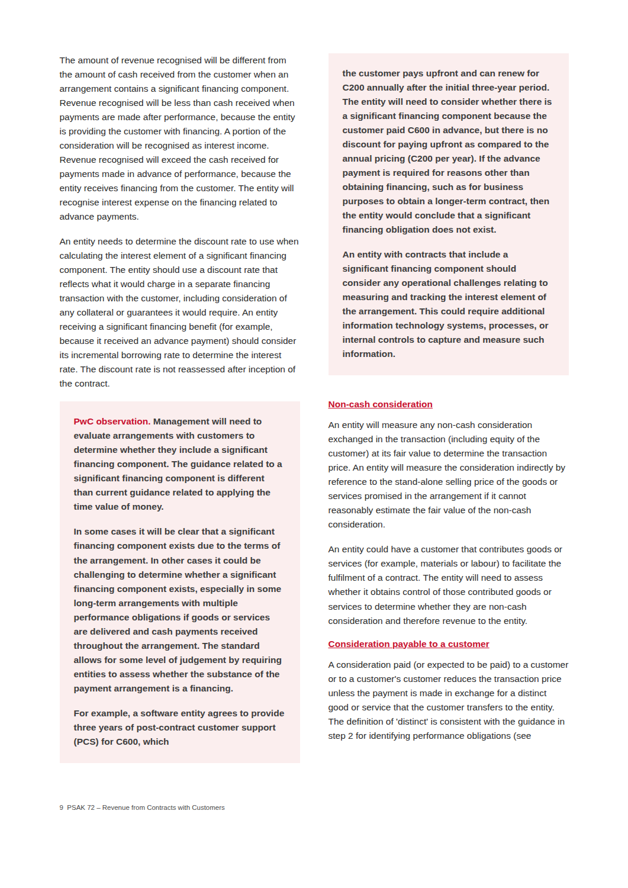The amount of revenue recognised will be different from the amount of cash received from the customer when an arrangement contains a significant financing component. Revenue recognised will be less than cash received when payments are made after performance, because the entity is providing the customer with financing. A portion of the consideration will be recognised as interest income. Revenue recognised will exceed the cash received for payments made in advance of performance, because the entity receives financing from the customer. The entity will recognise interest expense on the financing related to advance payments.
An entity needs to determine the discount rate to use when calculating the interest element of a significant financing component. The entity should use a discount rate that reflects what it would charge in a separate financing transaction with the customer, including consideration of any collateral or guarantees it would require. An entity receiving a significant financing benefit (for example, because it received an advance payment) should consider its incremental borrowing rate to determine the interest rate. The discount rate is not reassessed after inception of the contract.
PwC observation. Management will need to evaluate arrangements with customers to determine whether they include a significant financing component. The guidance related to a significant financing component is different than current guidance related to applying the time value of money.
In some cases it will be clear that a significant financing component exists due to the terms of the arrangement. In other cases it could be challenging to determine whether a significant financing component exists, especially in some long-term arrangements with multiple performance obligations if goods or services are delivered and cash payments received throughout the arrangement. The standard allows for some level of judgement by requiring entities to assess whether the substance of the payment arrangement is a financing.
For example, a software entity agrees to provide three years of post-contract customer support (PCS) for C600, which
the customer pays upfront and can renew for C200 annually after the initial three-year period. The entity will need to consider whether there is a significant financing component because the customer paid C600 in advance, but there is no discount for paying upfront as compared to the annual pricing (C200 per year). If the advance payment is required for reasons other than obtaining financing, such as for business purposes to obtain a longer-term contract, then the entity would conclude that a significant financing obligation does not exist.
An entity with contracts that include a significant financing component should consider any operational challenges relating to measuring and tracking the interest element of the arrangement. This could require additional information technology systems, processes, or internal controls to capture and measure such information.
Non-cash consideration
An entity will measure any non-cash consideration exchanged in the transaction (including equity of the customer) at its fair value to determine the transaction price. An entity will measure the consideration indirectly by reference to the stand-alone selling price of the goods or services promised in the arrangement if it cannot reasonably estimate the fair value of the non-cash consideration.
An entity could have a customer that contributes goods or services (for example, materials or labour) to facilitate the fulfilment of a contract. The entity will need to assess whether it obtains control of those contributed goods or services to determine whether they are non-cash consideration and therefore revenue to the entity.
Consideration payable to a customer
A consideration paid (or expected to be paid) to a customer or to a customer's customer reduces the transaction price unless the payment is made in exchange for a distinct good or service that the customer transfers to the entity. The definition of 'distinct' is consistent with the guidance in step 2 for identifying performance obligations (see
9 PSAK 72 – Revenue from Contracts with Customers